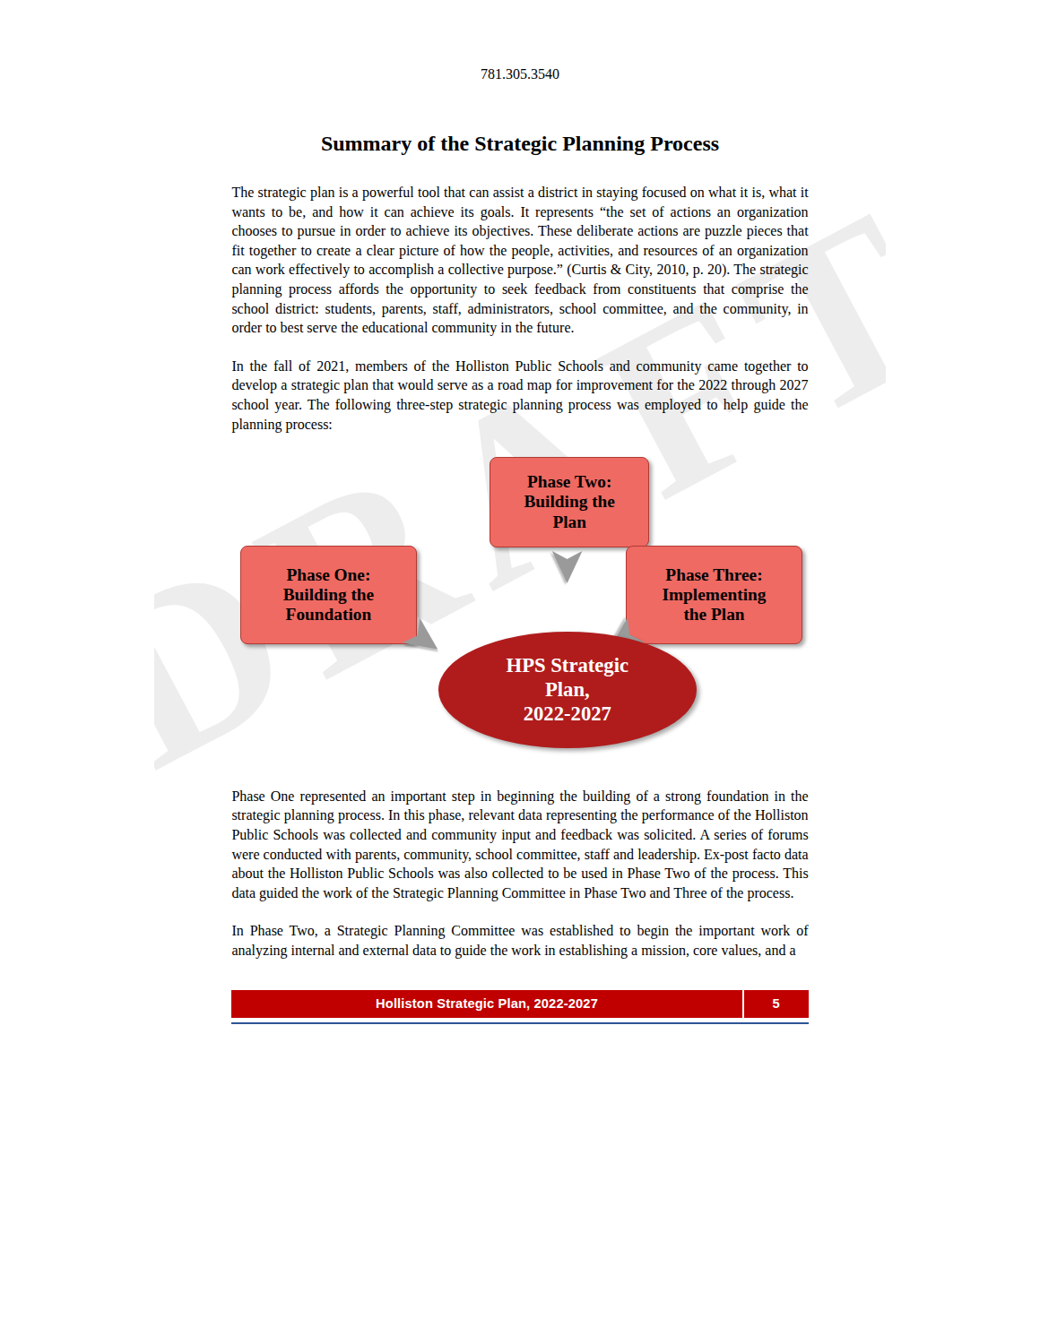DRAFT
781.305.3540
Summary of the Strategic Planning Process
The strategic plan is a powerful tool that can assist a district in staying focused on what it is, what it wants to be, and how it can achieve its goals. It represents “the set of actions an organization chooses to pursue in order to achieve its objectives. These deliberate actions are puzzle pieces that fit together to create a clear picture of how the people, activities, and resources of an organization can work effectively to accomplish a collective purpose.” (Curtis & City, 2010, p. 20). The strategic planning process affords the opportunity to seek feedback from constituents that comprise the school district: students, parents, staff, administrators, school committee, and the community, in order to best serve the educational community in the future.
In the fall of 2021, members of the Holliston Public Schools and community came together to develop a strategic plan that would serve as a road map for improvement for the 2022 through 2027 school year. The following three-step strategic planning process was employed to help guide the planning process:
Phase One:
Building the
Foundation
Phase Two:
Building the
Plan
Phase Three:
Implementing
the Plan
➤
➤
➤
HPS Strategic
Plan,
2022-2027
Phase One represented an important step in beginning the building of a strong foundation in the strategic planning process. In this phase, relevant data representing the performance of the Holliston Public Schools was collected and community input and feedback was solicited. A series of forums were conducted with parents, community, school committee, staff and leadership. Ex-post facto data about the Holliston Public Schools was also collected to be used in Phase Two of the process. This data guided the work of the Strategic Planning Committee in Phase Two and Three of the process.
In Phase Two, a Strategic Planning Committee was established to begin the important work of analyzing internal and external data to guide the work in establishing a mission, core values, and a
Holliston Strategic Plan, 2022-2027
5